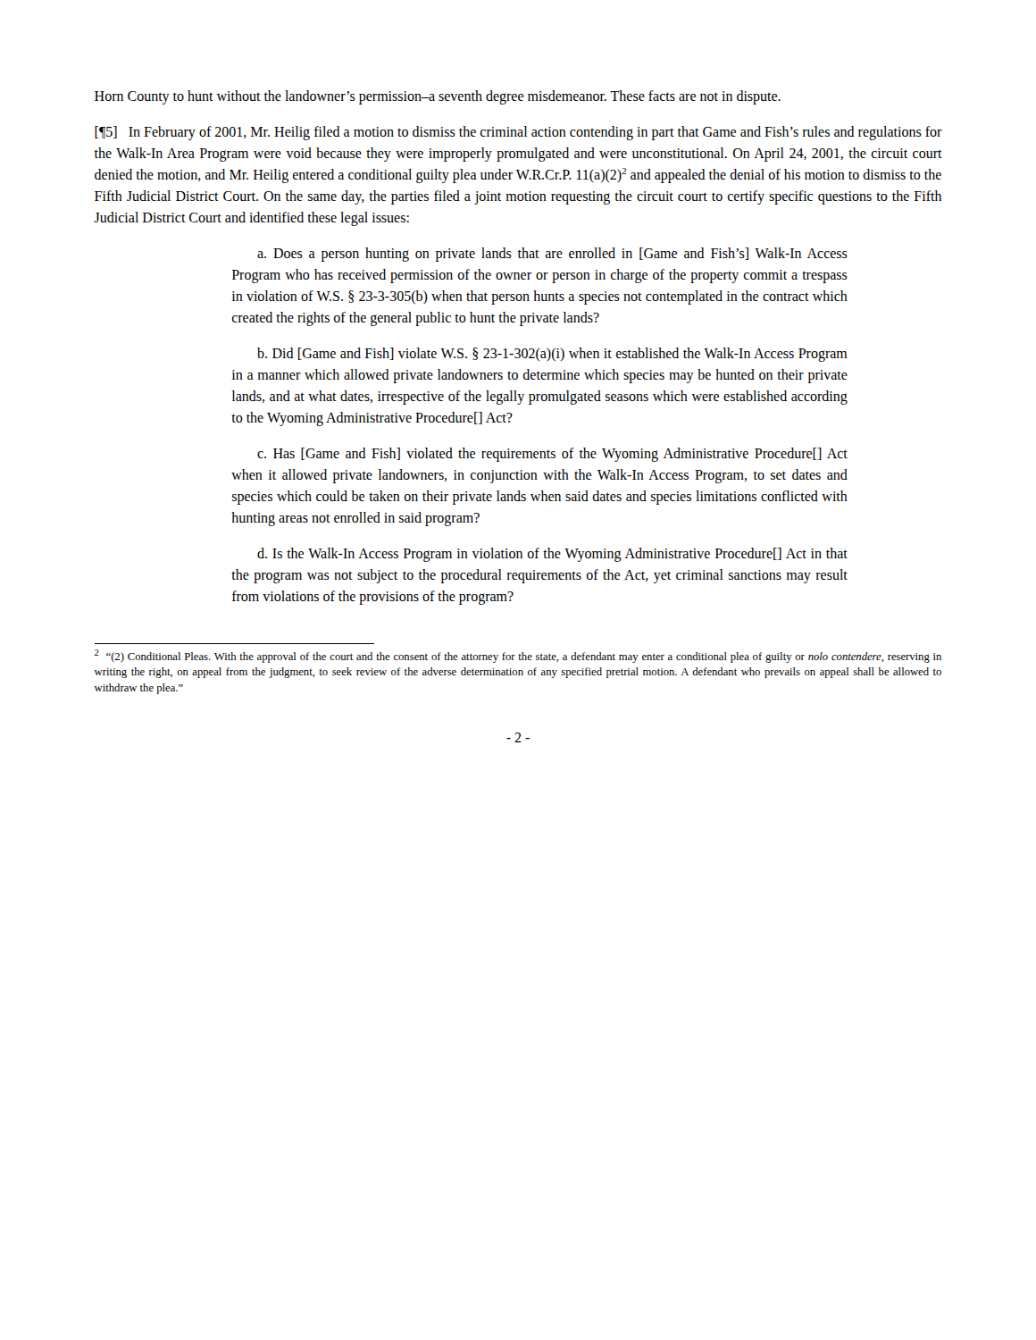Horn County to hunt without the landowner’s permission–a seventh degree misdemeanor. These facts are not in dispute.
[¶5] In February of 2001, Mr. Heilig filed a motion to dismiss the criminal action contending in part that Game and Fish’s rules and regulations for the Walk-In Area Program were void because they were improperly promulgated and were unconstitutional. On April 24, 2001, the circuit court denied the motion, and Mr. Heilig entered a conditional guilty plea under W.R.Cr.P. 11(a)(2)2 and appealed the denial of his motion to dismiss to the Fifth Judicial District Court. On the same day, the parties filed a joint motion requesting the circuit court to certify specific questions to the Fifth Judicial District Court and identified these legal issues:
a. Does a person hunting on private lands that are enrolled in [Game and Fish’s] Walk-In Access Program who has received permission of the owner or person in charge of the property commit a trespass in violation of W.S. § 23-3-305(b) when that person hunts a species not contemplated in the contract which created the rights of the general public to hunt the private lands?
b. Did [Game and Fish] violate W.S. § 23-1-302(a)(i) when it established the Walk-In Access Program in a manner which allowed private landowners to determine which species may be hunted on their private lands, and at what dates, irrespective of the legally promulgated seasons which were established according to the Wyoming Administrative Procedure[] Act?
c. Has [Game and Fish] violated the requirements of the Wyoming Administrative Procedure[] Act when it allowed private landowners, in conjunction with the Walk-In Access Program, to set dates and species which could be taken on their private lands when said dates and species limitations conflicted with hunting areas not enrolled in said program?
d. Is the Walk-In Access Program in violation of the Wyoming Administrative Procedure[] Act in that the program was not subject to the procedural requirements of the Act, yet criminal sanctions may result from violations of the provisions of the program?
2 “(2) Conditional Pleas. With the approval of the court and the consent of the attorney for the state, a defendant may enter a conditional plea of guilty or nolo contendere, reserving in writing the right, on appeal from the judgment, to seek review of the adverse determination of any specified pretrial motion. A defendant who prevails on appeal shall be allowed to withdraw the plea.”
- 2 -